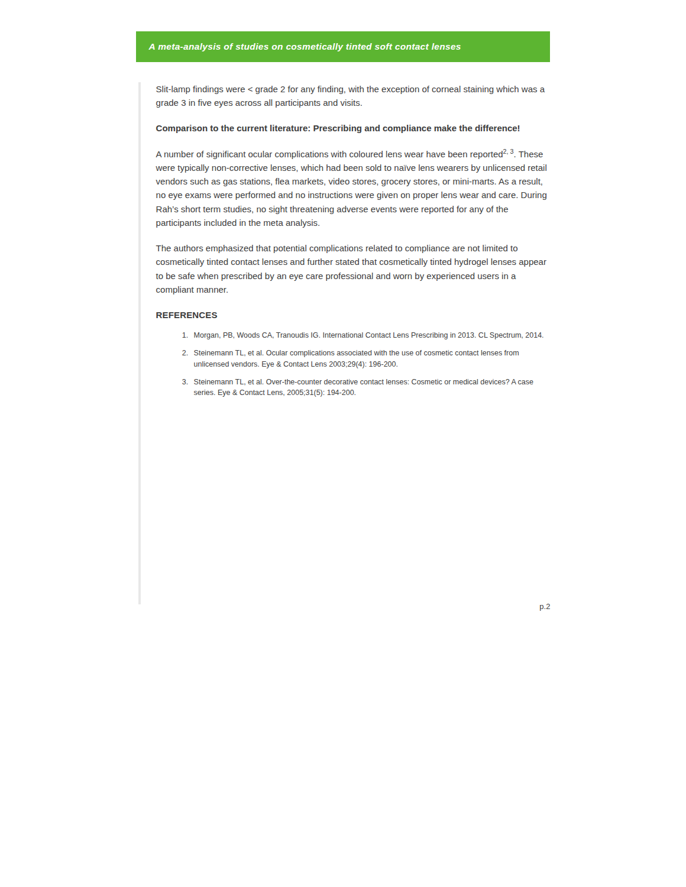A meta-analysis of studies on cosmetically tinted soft contact lenses
Slit-lamp findings were < grade 2 for any finding, with the exception of corneal staining which was a grade 3 in five eyes across all participants and visits.
Comparison to the current literature: Prescribing and compliance make the difference!
A number of significant ocular complications with coloured lens wear have been reported2, 3. These were typically non-corrective lenses, which had been sold to naïve lens wearers by unlicensed retail vendors such as gas stations, flea markets, video stores, grocery stores, or mini-marts. As a result, no eye exams were performed and no instructions were given on proper lens wear and care. During Rah’s short term studies, no sight threatening adverse events were reported for any of the participants included in the meta analysis.
The authors emphasized that potential complications related to compliance are not limited to cosmetically tinted contact lenses and further stated that cosmetically tinted hydrogel lenses appear to be safe when prescribed by an eye care professional and worn by experienced users in a compliant manner.
REFERENCES
Morgan, PB, Woods CA, Tranoudis IG. International Contact Lens Prescribing in 2013. CL Spectrum, 2014.
Steinemann TL, et al. Ocular complications associated with the use of cosmetic contact lenses from unlicensed vendors. Eye & Contact Lens 2003;29(4): 196-200.
Steinemann TL, et al. Over-the-counter decorative contact lenses: Cosmetic or medical devices? A case series. Eye & Contact Lens, 2005;31(5): 194-200.
p.2